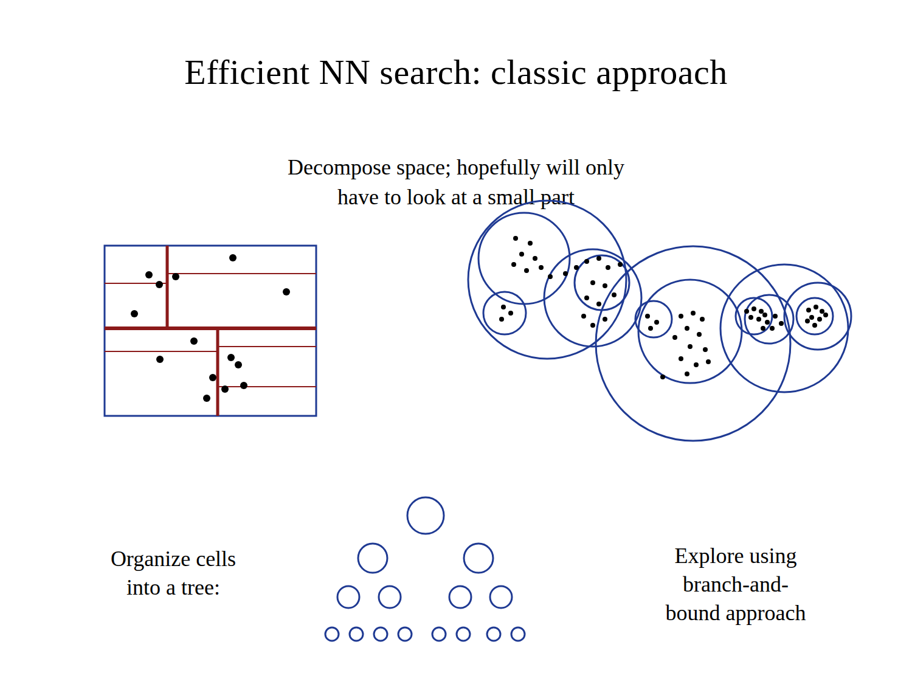Efficient NN search: classic approach
Decompose space; hopefully will only
have to look at a small part
Organize cells
into a tree:
Explore using
branch-and-
bound approach